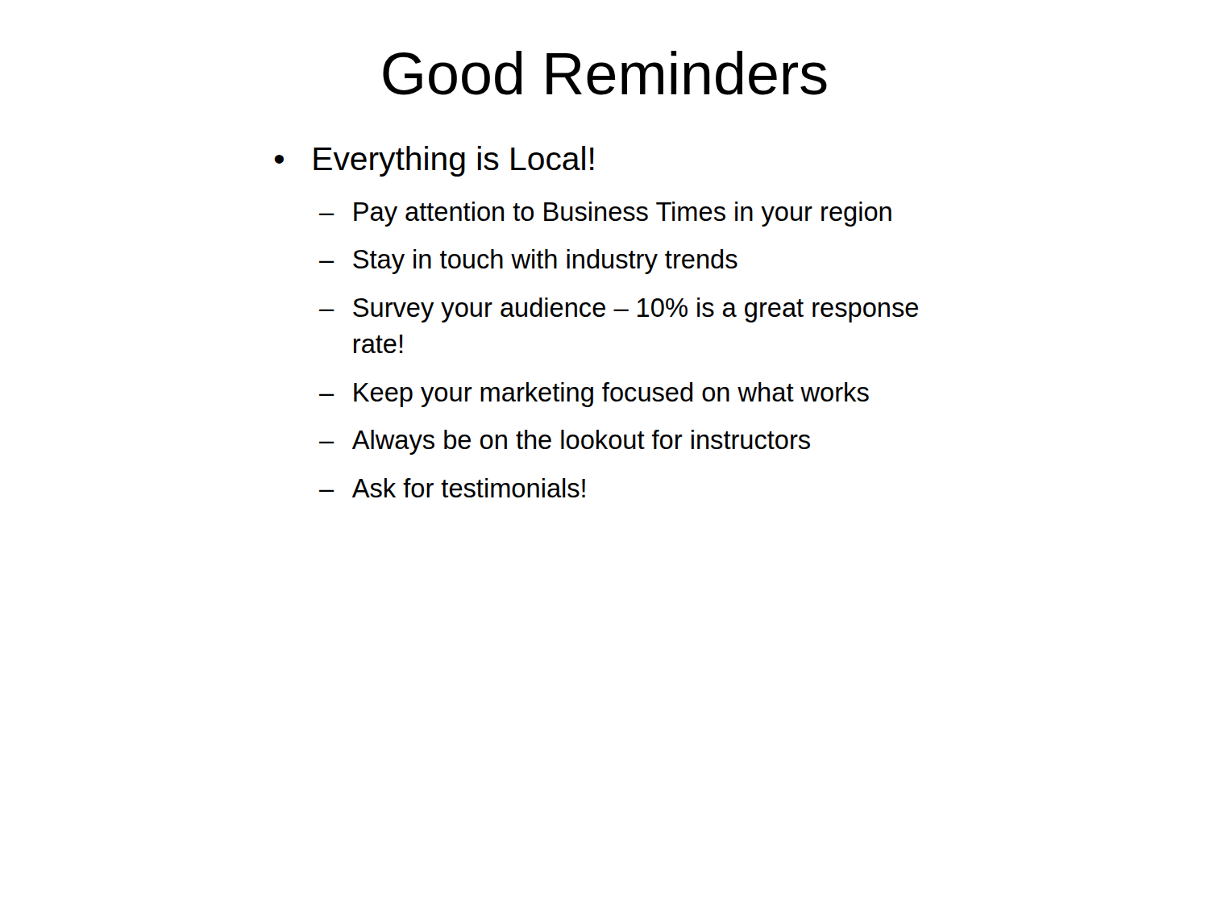Good Reminders
Everything is Local!
Pay attention to Business Times in your region
Stay in touch with industry trends
Survey your audience – 10% is a great response rate!
Keep your marketing focused on what works
Always be on the lookout for instructors
Ask for testimonials!